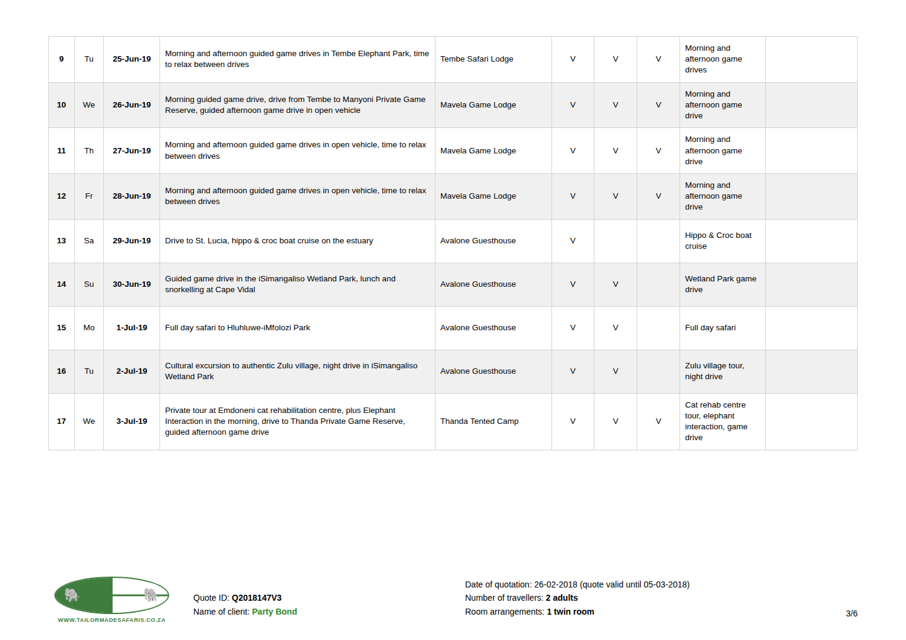| 9 | Tu | 25-Jun-19 | Morning and afternoon guided game drives in Tembe Elephant Park, time to relax between drives | Tembe Safari Lodge | V | V | V | Morning and afternoon game drives | |
| 10 | We | 26-Jun-19 | Morning guided game drive, drive from Tembe to Manyoni Private Game Reserve, guided afternoon game drive in open vehicle | Mavela Game Lodge | V | V | V | Morning and afternoon game drive | |
| 11 | Th | 27-Jun-19 | Morning and afternoon guided game drives in open vehicle, time to relax between drives | Mavela Game Lodge | V | V | V | Morning and afternoon game drive | |
| 12 | Fr | 28-Jun-19 | Morning and afternoon guided game drives in open vehicle, time to relax between drives | Mavela Game Lodge | V | V | V | Morning and afternoon game drive | |
| 13 | Sa | 29-Jun-19 | Drive to St. Lucia, hippo & croc boat cruise on the estuary | Avalone Guesthouse | V | | | Hippo & Croc boat cruise | |
| 14 | Su | 30-Jun-19 | Guided game drive in the iSimangaliso Wetland Park, lunch and snorkelling at Cape Vidal | Avalone Guesthouse | V | V | | Wetland Park game drive | |
| 15 | Mo | 1-Jul-19 | Full day safari to Hluhluwe-iMfolozi Park | Avalone Guesthouse | V | V | | Full day safari | |
| 16 | Tu | 2-Jul-19 | Cultural excursion to authentic Zulu village, night drive in iSimangaliso Wetland Park | Avalone Guesthouse | V | V | | Zulu village tour, night drive | |
| 17 | We | 3-Jul-19 | Private tour at Emdoneni cat rehabilitation centre, plus Elephant Interaction in the morning, drive to Thanda Private Game Reserve, guided afternoon game drive | Thanda Tented Camp | V | V | V | Cat rehab centre tour, elephant interaction, game drive | |
🐘 🐘
WWW.TAILORMADESAFARIS.CO.ZA
Quote ID: Q2018147V3
Name of client: Party Bond
Date of quotation: 26-02-2018 (quote valid until 05-03-2018)
Number of travellers: 2 adults
Room arrangements: 1 twin room
3/6